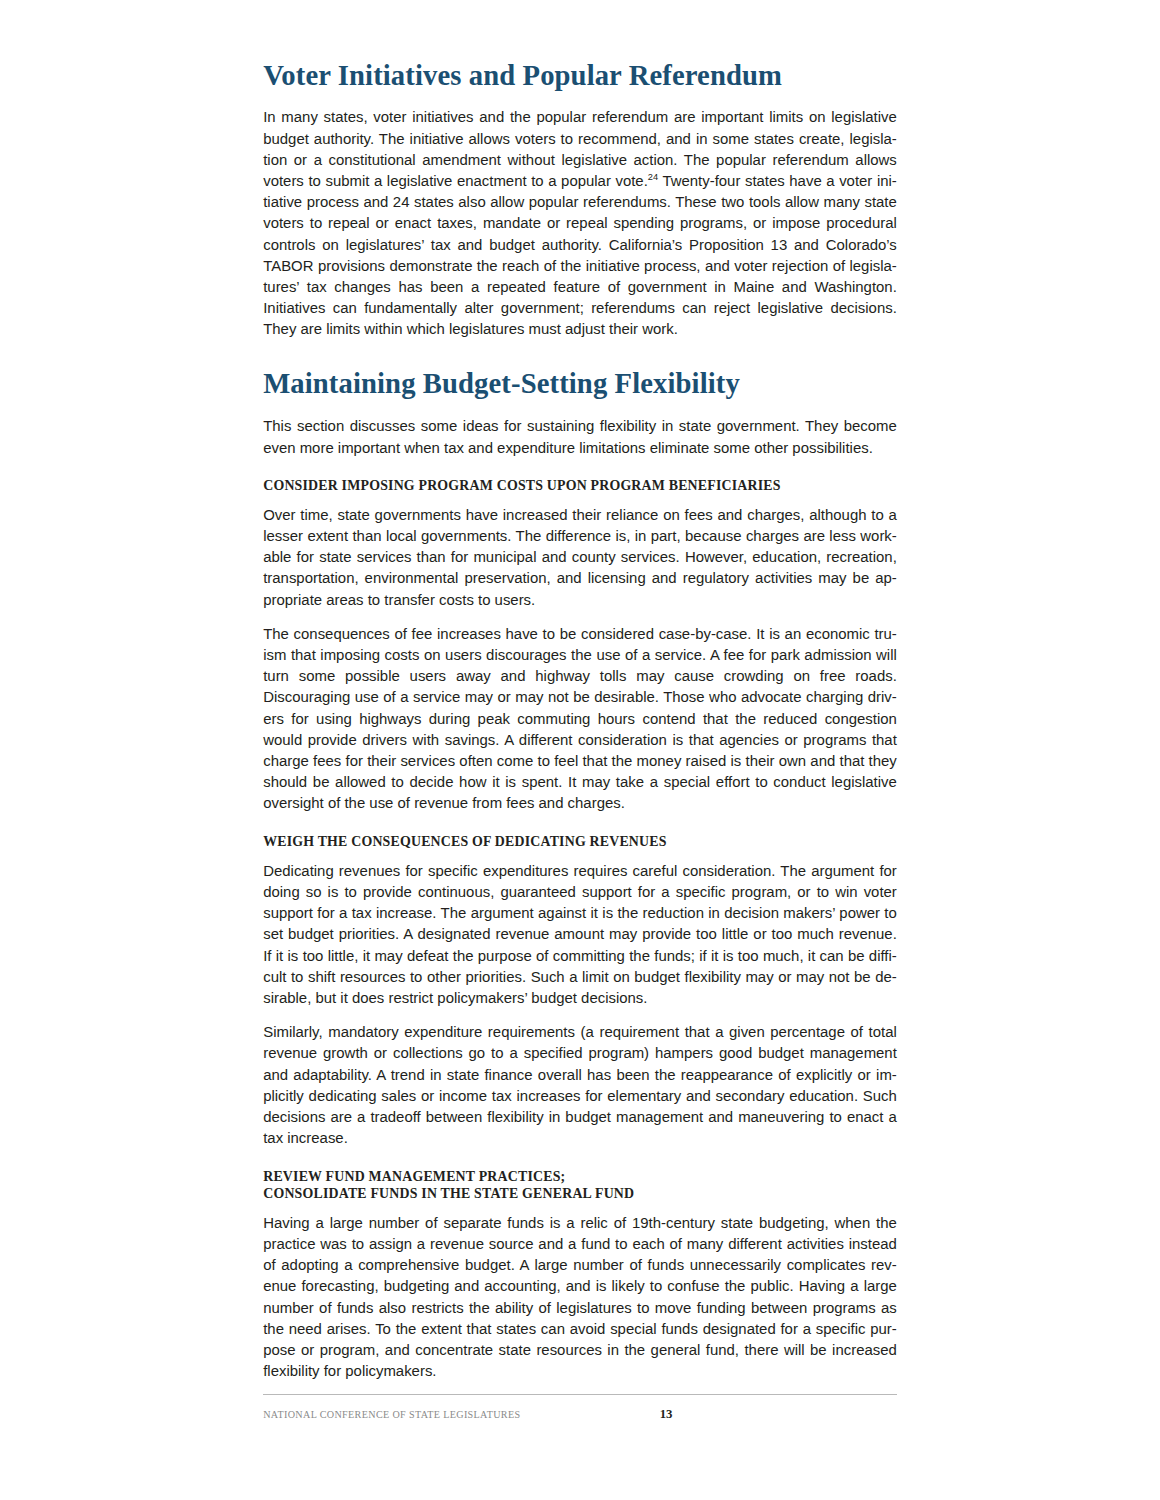Voter Initiatives and Popular Referendum
In many states, voter initiatives and the popular referendum are important limits on legislative budget authority. The initiative allows voters to recommend, and in some states create, legislation or a constitutional amendment without legislative action. The popular referendum allows voters to submit a legislative enactment to a popular vote.24 Twenty-four states have a voter initiative process and 24 states also allow popular referendums. These two tools allow many state voters to repeal or enact taxes, mandate or repeal spending programs, or impose procedural controls on legislatures’ tax and budget authority. California’s Proposition 13 and Colorado’s TABOR provisions demonstrate the reach of the initiative process, and voter rejection of legislatures’ tax changes has been a repeated feature of government in Maine and Washington. Initiatives can fundamentally alter government; referendums can reject legislative decisions. They are limits within which legislatures must adjust their work.
Maintaining Budget-Setting Flexibility
This section discusses some ideas for sustaining flexibility in state government. They become even more important when tax and expenditure limitations eliminate some other possibilities.
Consider Imposing Program Costs Upon Program Beneficiaries
Over time, state governments have increased their reliance on fees and charges, although to a lesser extent than local governments. The difference is, in part, because charges are less workable for state services than for municipal and county services. However, education, recreation, transportation, environmental preservation, and licensing and regulatory activities may be appropriate areas to transfer costs to users.
The consequences of fee increases have to be considered case-by-case. It is an economic truism that imposing costs on users discourages the use of a service. A fee for park admission will turn some possible users away and highway tolls may cause crowding on free roads. Discouraging use of a service may or may not be desirable. Those who advocate charging drivers for using highways during peak commuting hours contend that the reduced congestion would provide drivers with savings. A different consideration is that agencies or programs that charge fees for their services often come to feel that the money raised is their own and that they should be allowed to decide how it is spent. It may take a special effort to conduct legislative oversight of the use of revenue from fees and charges.
Weigh the Consequences of Dedicating Revenues
Dedicating revenues for specific expenditures requires careful consideration. The argument for doing so is to provide continuous, guaranteed support for a specific program, or to win voter support for a tax increase. The argument against it is the reduction in decision makers’ power to set budget priorities. A designated revenue amount may provide too little or too much revenue. If it is too little, it may defeat the purpose of committing the funds; if it is too much, it can be difficult to shift resources to other priorities. Such a limit on budget flexibility may or may not be desirable, but it does restrict policymakers’ budget decisions.
Similarly, mandatory expenditure requirements (a requirement that a given percentage of total revenue growth or collections go to a specified program) hampers good budget management and adaptability. A trend in state finance overall has been the reappearance of explicitly or implicitly dedicating sales or income tax increases for elementary and secondary education. Such decisions are a tradeoff between flexibility in budget management and maneuvering to enact a tax increase.
Review Fund Management Practices;
Consolidate Funds in the State General Fund
Having a large number of separate funds is a relic of 19th-century state budgeting, when the practice was to assign a revenue source and a fund to each of many different activities instead of adopting a comprehensive budget. A large number of funds unnecessarily complicates revenue forecasting, budgeting and accounting, and is likely to confuse the public. Having a large number of funds also restricts the ability of legislatures to move funding between programs as the need arises. To the extent that states can avoid special funds designated for a specific purpose or program, and concentrate state resources in the general fund, there will be increased flexibility for policymakers.
National Conference of State Legislatures 13